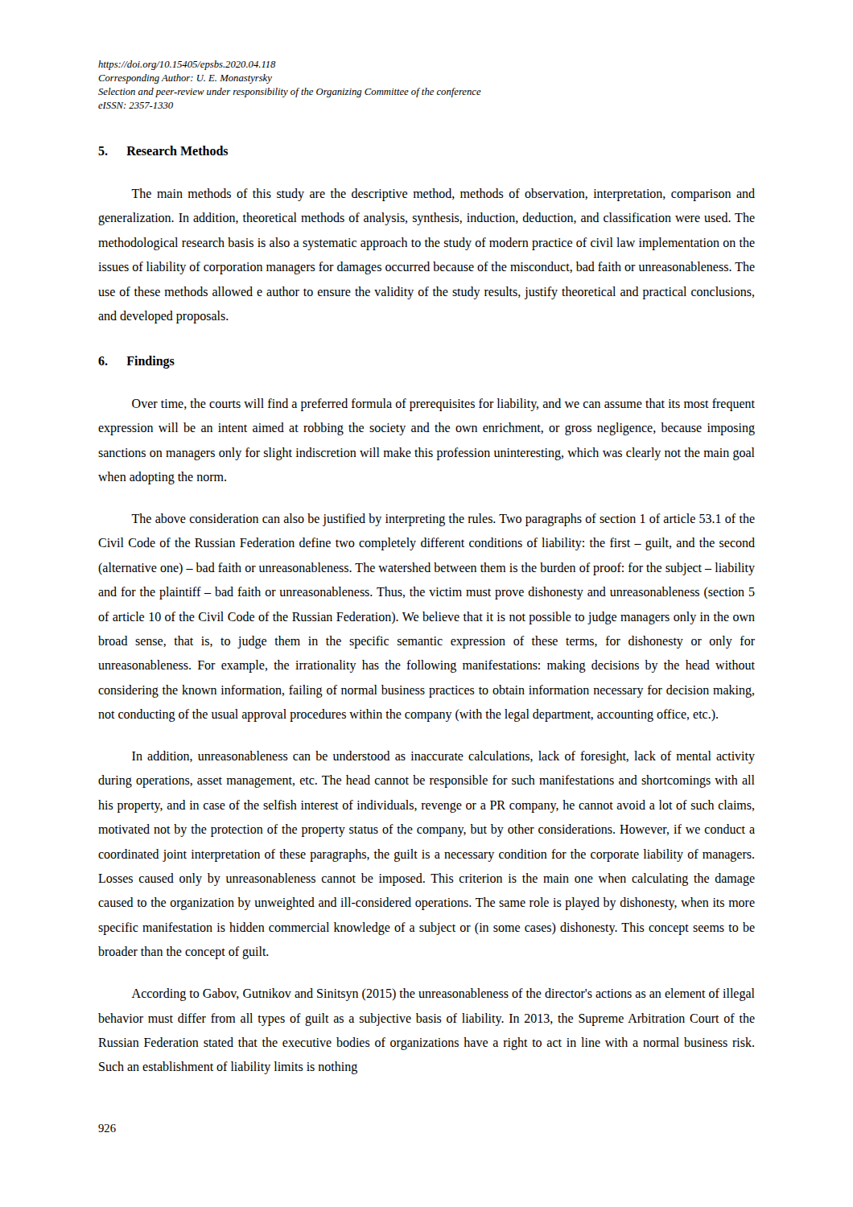https://doi.org/10.15405/epsbs.2020.04.118
Corresponding Author: U. E. Monastyrsky
Selection and peer-review under responsibility of the Organizing Committee of the conference
eISSN: 2357-1330
5. Research Methods
The main methods of this study are the descriptive method, methods of observation, interpretation, comparison and generalization. In addition, theoretical methods of analysis, synthesis, induction, deduction, and classification were used. The methodological research basis is also a systematic approach to the study of modern practice of civil law implementation on the issues of liability of corporation managers for damages occurred because of the misconduct, bad faith or unreasonableness. The use of these methods allowed e author to ensure the validity of the study results, justify theoretical and practical conclusions, and developed proposals.
6. Findings
Over time, the courts will find a preferred formula of prerequisites for liability, and we can assume that its most frequent expression will be an intent aimed at robbing the society and the own enrichment, or gross negligence, because imposing sanctions on managers only for slight indiscretion will make this profession uninteresting, which was clearly not the main goal when adopting the norm.
The above consideration can also be justified by interpreting the rules. Two paragraphs of section 1 of article 53.1 of the Civil Code of the Russian Federation define two completely different conditions of liability: the first – guilt, and the second (alternative one) – bad faith or unreasonableness. The watershed between them is the burden of proof: for the subject – liability and for the plaintiff – bad faith or unreasonableness. Thus, the victim must prove dishonesty and unreasonableness (section 5 of article 10 of the Civil Code of the Russian Federation). We believe that it is not possible to judge managers only in the own broad sense, that is, to judge them in the specific semantic expression of these terms, for dishonesty or only for unreasonableness. For example, the irrationality has the following manifestations: making decisions by the head without considering the known information, failing of normal business practices to obtain information necessary for decision making, not conducting of the usual approval procedures within the company (with the legal department, accounting office, etc.).
In addition, unreasonableness can be understood as inaccurate calculations, lack of foresight, lack of mental activity during operations, asset management, etc. The head cannot be responsible for such manifestations and shortcomings with all his property, and in case of the selfish interest of individuals, revenge or a PR company, he cannot avoid a lot of such claims, motivated not by the protection of the property status of the company, but by other considerations. However, if we conduct a coordinated joint interpretation of these paragraphs, the guilt is a necessary condition for the corporate liability of managers. Losses caused only by unreasonableness cannot be imposed. This criterion is the main one when calculating the damage caused to the organization by unweighted and ill-considered operations. The same role is played by dishonesty, when its more specific manifestation is hidden commercial knowledge of a subject or (in some cases) dishonesty. This concept seems to be broader than the concept of guilt.
According to Gabov, Gutnikov and Sinitsyn (2015) the unreasonableness of the director's actions as an element of illegal behavior must differ from all types of guilt as a subjective basis of liability. In 2013, the Supreme Arbitration Court of the Russian Federation stated that the executive bodies of organizations have a right to act in line with a normal business risk. Such an establishment of liability limits is nothing
926